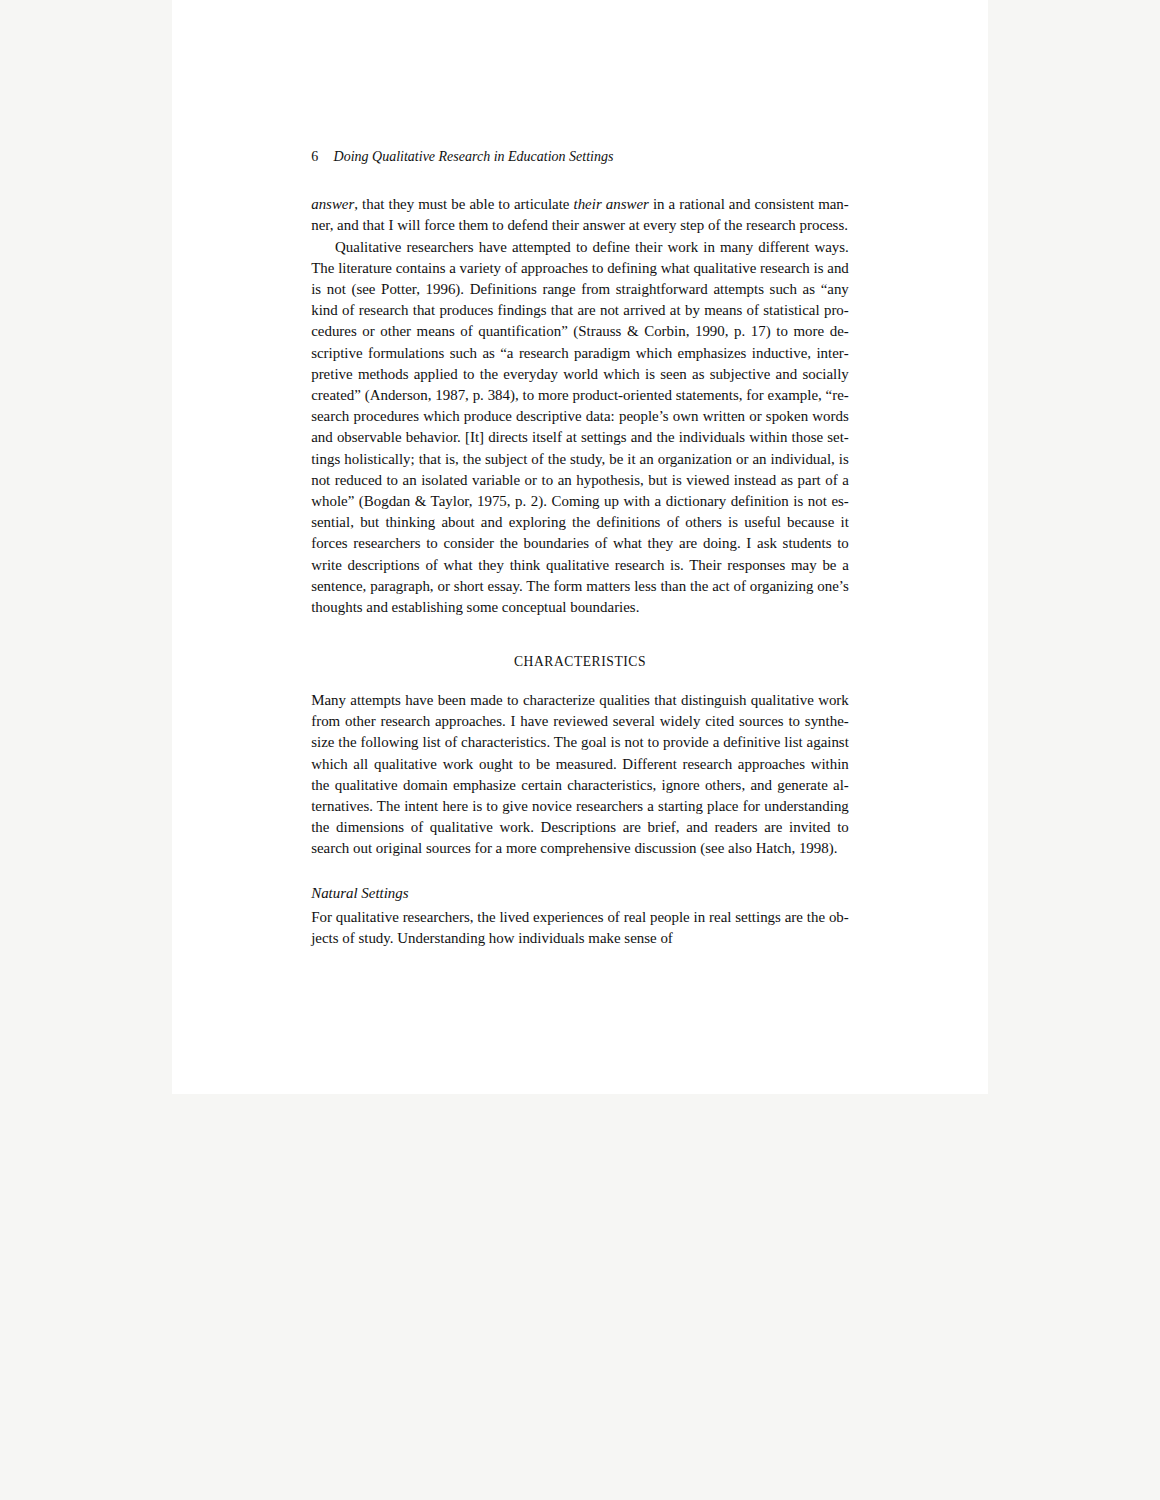6 Doing Qualitative Research in Education Settings
answer, that they must be able to articulate their answer in a rational and consistent manner, and that I will force them to defend their answer at every step of the research process.
Qualitative researchers have attempted to define their work in many different ways. The literature contains a variety of approaches to defining what qualitative research is and is not (see Potter, 1996). Definitions range from straightforward attempts such as “any kind of research that produces findings that are not arrived at by means of statistical procedures or other means of quantification” (Strauss & Corbin, 1990, p. 17) to more descriptive formulations such as “a research paradigm which emphasizes inductive, interpretive methods applied to the everyday world which is seen as subjective and socially created” (Anderson, 1987, p. 384), to more product-oriented statements, for example, “research procedures which produce descriptive data: people’s own written or spoken words and observable behavior. [It] directs itself at settings and the individuals within those settings holistically; that is, the subject of the study, be it an organization or an individual, is not reduced to an isolated variable or to an hypothesis, but is viewed instead as part of a whole” (Bogdan & Taylor, 1975, p. 2). Coming up with a dictionary definition is not essential, but thinking about and exploring the definitions of others is useful because it forces researchers to consider the boundaries of what they are doing. I ask students to write descriptions of what they think qualitative research is. Their responses may be a sentence, paragraph, or short essay. The form matters less than the act of organizing one’s thoughts and establishing some conceptual boundaries.
Characteristics
Many attempts have been made to characterize qualities that distinguish qualitative work from other research approaches. I have reviewed several widely cited sources to synthesize the following list of characteristics. The goal is not to provide a definitive list against which all qualitative work ought to be measured. Different research approaches within the qualitative domain emphasize certain characteristics, ignore others, and generate alternatives. The intent here is to give novice researchers a starting place for understanding the dimensions of qualitative work. Descriptions are brief, and readers are invited to search out original sources for a more comprehensive discussion (see also Hatch, 1998).
Natural Settings
For qualitative researchers, the lived experiences of real people in real settings are the objects of study. Understanding how individuals make sense of